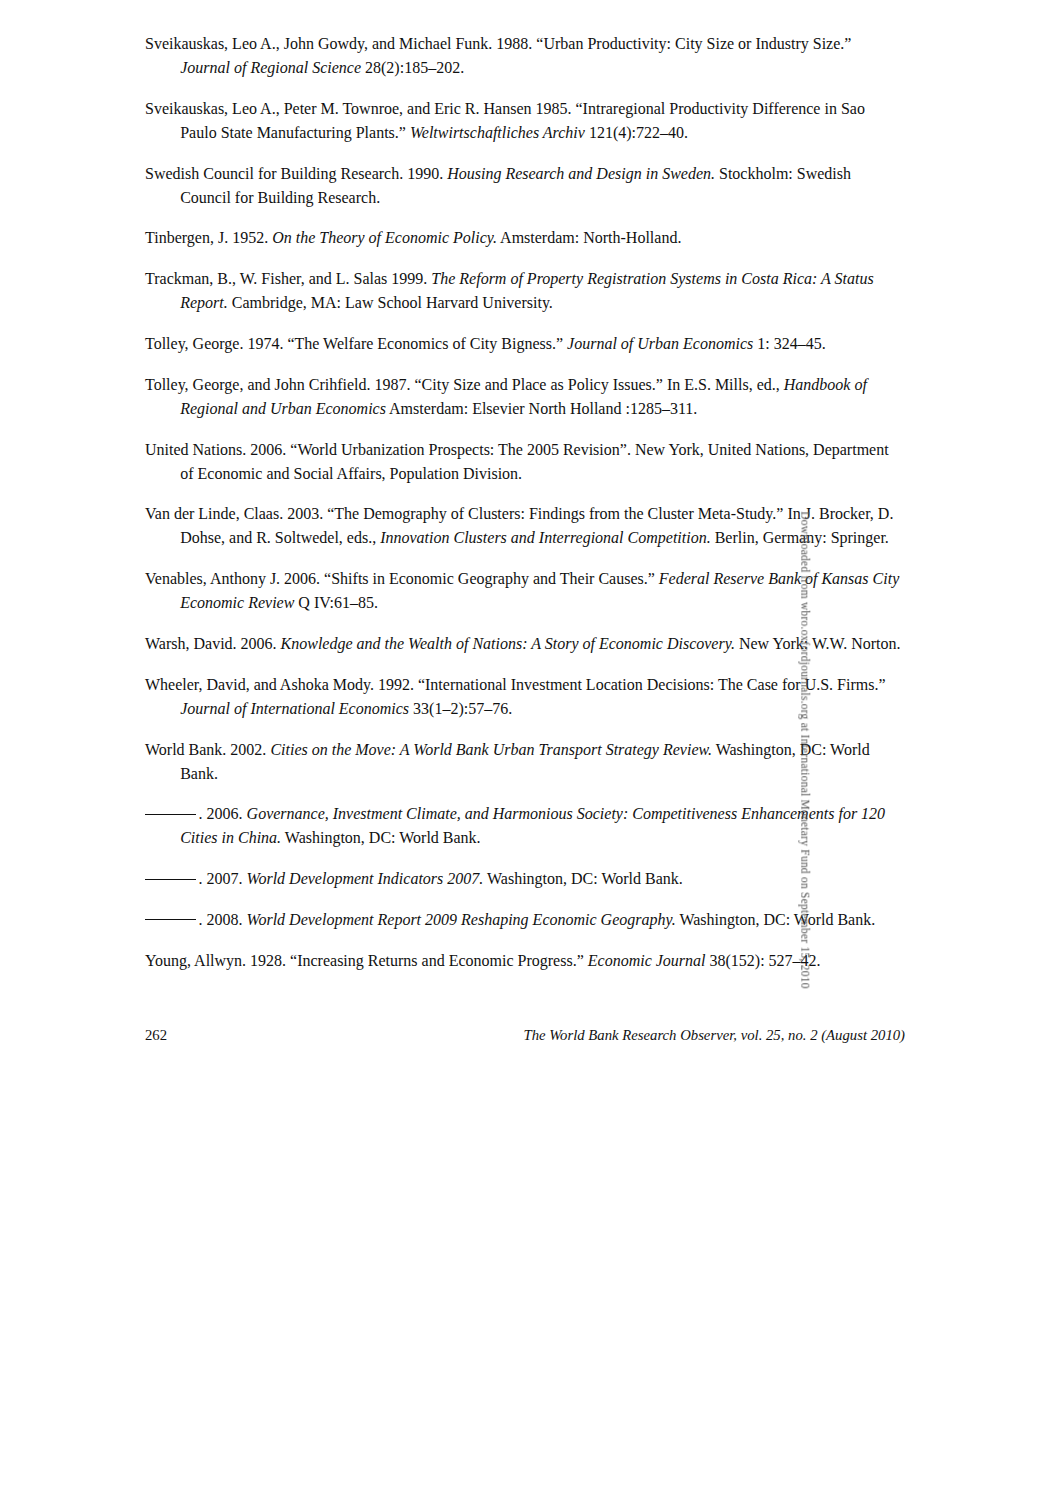Downloaded from wbro.oxfordjournals.org at International Monetary Fund on September 15, 2010
Sveikauskas, Leo A., John Gowdy, and Michael Funk. 1988. “Urban Productivity: City Size or Industry Size.” Journal of Regional Science 28(2):185–202.
Sveikauskas, Leo A., Peter M. Townroe, and Eric R. Hansen 1985. “Intraregional Productivity Difference in Sao Paulo State Manufacturing Plants.” Weltwirtschaftliches Archiv 121(4):722–40.
Swedish Council for Building Research. 1990. Housing Research and Design in Sweden. Stockholm: Swedish Council for Building Research.
Tinbergen, J. 1952. On the Theory of Economic Policy. Amsterdam: North-Holland.
Trackman, B., W. Fisher, and L. Salas 1999. The Reform of Property Registration Systems in Costa Rica: A Status Report. Cambridge, MA: Law School Harvard University.
Tolley, George. 1974. “The Welfare Economics of City Bigness.” Journal of Urban Economics 1: 324–45.
Tolley, George, and John Crihfield. 1987. “City Size and Place as Policy Issues.” In E.S. Mills, ed., Handbook of Regional and Urban Economics Amsterdam: Elsevier North Holland :1285–311.
United Nations. 2006. “World Urbanization Prospects: The 2005 Revision”. New York, United Nations, Department of Economic and Social Affairs, Population Division.
Van der Linde, Claas. 2003. “The Demography of Clusters: Findings from the Cluster Meta-Study.” In J. Brocker, D. Dohse, and R. Soltwedel, eds., Innovation Clusters and Interregional Competition. Berlin, Germany: Springer.
Venables, Anthony J. 2006. “Shifts in Economic Geography and Their Causes.” Federal Reserve Bank of Kansas City Economic Review Q IV:61–85.
Warsh, David. 2006. Knowledge and the Wealth of Nations: A Story of Economic Discovery. New York: W.W. Norton.
Wheeler, David, and Ashoka Mody. 1992. “International Investment Location Decisions: The Case for U.S. Firms.” Journal of International Economics 33(1–2):57–76.
World Bank. 2002. Cities on the Move: A World Bank Urban Transport Strategy Review. Washington, DC: World Bank.
. 2006. Governance, Investment Climate, and Harmonious Society: Competitiveness Enhancements for 120 Cities in China. Washington, DC: World Bank.
. 2007. World Development Indicators 2007. Washington, DC: World Bank.
. 2008. World Development Report 2009 Reshaping Economic Geography. Washington, DC: World Bank.
Young, Allwyn. 1928. “Increasing Returns and Economic Progress.” Economic Journal 38(152): 527–42.
262 The World Bank Research Observer, vol. 25, no. 2 (August 2010)